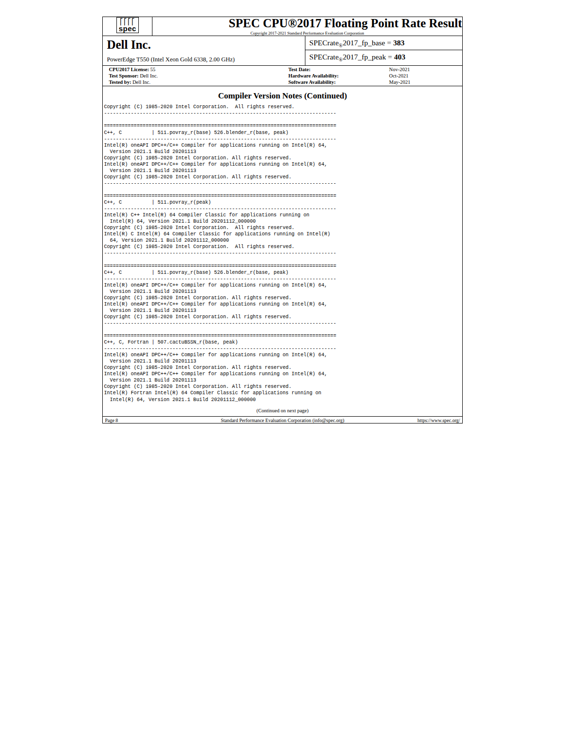| ⎡⎡⎡⎡ spec | SPEC CPU®2017 Floating Point Rate Result Copyright 2017-2021 Standard Performance Evaluation Corporation |
| Dell Inc. PowerEdge T550 (Intel Xeon Gold 6338, 2.00 GHz) | SPECrate ® 2017_fp_base = 383 SPECrate ® 2017_fp_peak = 403 |
| / CPU2017 License: 55 / / Test Sponsor: Dell Inc. / / Tested by: Dell Inc. / | / Test Date: / Nov-2021 / / Hardware Availability: / Oct-2021 / / Software Availability: / May-2021 / |
Compiler Version Notes (Continued)
Copyright (C) 1985-2020 Intel Corporation.  All rights reserved.
------------------------------------------------------------------------------

==============================================================================
C++, C          | 511.povray_r(base) 526.blender_r(base, peak)
------------------------------------------------------------------------------
Intel(R) oneAPI DPC++/C++ Compiler for applications running on Intel(R) 64,
  Version 2021.1 Build 20201113
Copyright (C) 1985-2020 Intel Corporation. All rights reserved.
Intel(R) oneAPI DPC++/C++ Compiler for applications running on Intel(R) 64,
  Version 2021.1 Build 20201113
Copyright (C) 1985-2020 Intel Corporation. All rights reserved.
------------------------------------------------------------------------------

==============================================================================
C++, C          | 511.povray_r(peak)
------------------------------------------------------------------------------
Intel(R) C++ Intel(R) 64 Compiler Classic for applications running on
  Intel(R) 64, Version 2021.1 Build 20201112_000000
Copyright (C) 1985-2020 Intel Corporation.  All rights reserved.
Intel(R) C Intel(R) 64 Compiler Classic for applications running on Intel(R)
  64, Version 2021.1 Build 20201112_000000
Copyright (C) 1985-2020 Intel Corporation.  All rights reserved.
------------------------------------------------------------------------------

==============================================================================
C++, C          | 511.povray_r(base) 526.blender_r(base, peak)
------------------------------------------------------------------------------
Intel(R) oneAPI DPC++/C++ Compiler for applications running on Intel(R) 64,
  Version 2021.1 Build 20201113
Copyright (C) 1985-2020 Intel Corporation. All rights reserved.
Intel(R) oneAPI DPC++/C++ Compiler for applications running on Intel(R) 64,
  Version 2021.1 Build 20201113
Copyright (C) 1985-2020 Intel Corporation. All rights reserved.
------------------------------------------------------------------------------

==============================================================================
C++, C, Fortran | 507.cactuBSSN_r(base, peak)
------------------------------------------------------------------------------
Intel(R) oneAPI DPC++/C++ Compiler for applications running on Intel(R) 64,
  Version 2021.1 Build 20201113
Copyright (C) 1985-2020 Intel Corporation. All rights reserved.
Intel(R) oneAPI DPC++/C++ Compiler for applications running on Intel(R) 64,
  Version 2021.1 Build 20201113
Copyright (C) 1985-2020 Intel Corporation. All rights reserved.
Intel(R) Fortran Intel(R) 64 Compiler Classic for applications running on
  Intel(R) 64, Version 2021.1 Build 20201112_000000
(Continued on next page)
| Page 8 | Standard Performance Evaluation Corporation ( info@spec.org ) | https://www.spec.org/ |